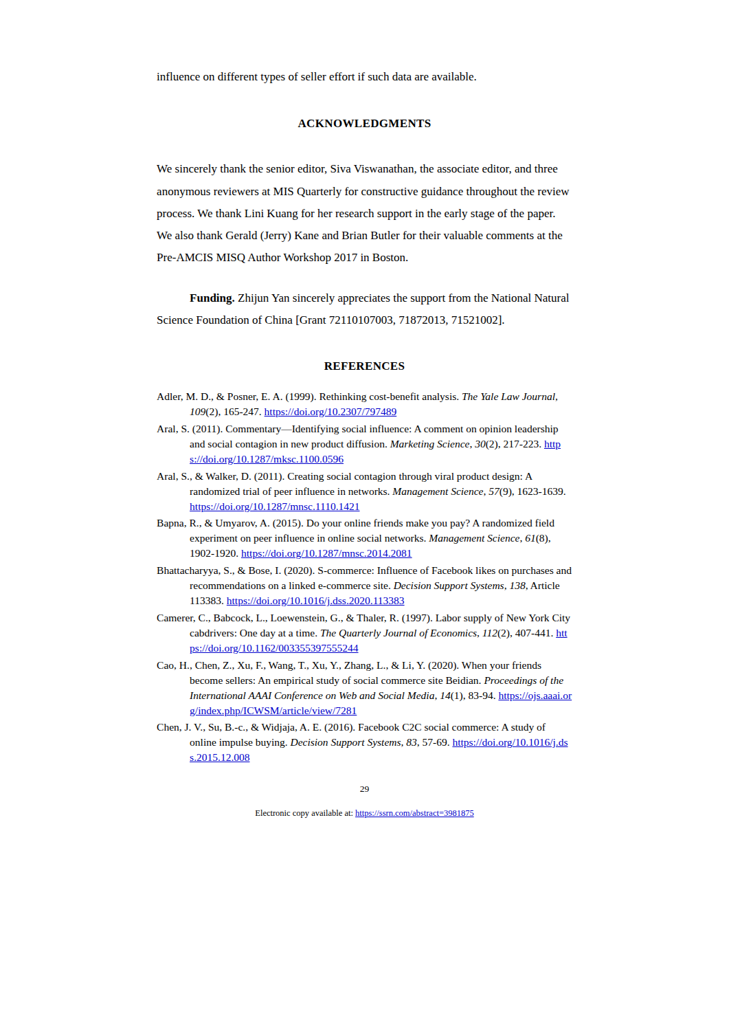influence on different types of seller effort if such data are available.
ACKNOWLEDGMENTS
We sincerely thank the senior editor, Siva Viswanathan, the associate editor, and three anonymous reviewers at MIS Quarterly for constructive guidance throughout the review process. We thank Lini Kuang for her research support in the early stage of the paper. We also thank Gerald (Jerry) Kane and Brian Butler for their valuable comments at the Pre-AMCIS MISQ Author Workshop 2017 in Boston.
Funding. Zhijun Yan sincerely appreciates the support from the National Natural Science Foundation of China [Grant 72110107003, 71872013, 71521002].
REFERENCES
Adler, M. D., & Posner, E. A. (1999). Rethinking cost-benefit analysis. The Yale Law Journal, 109(2), 165-247. https://doi.org/10.2307/797489
Aral, S. (2011). Commentary—Identifying social influence: A comment on opinion leadership and social contagion in new product diffusion. Marketing Science, 30(2), 217-223. https://doi.org/10.1287/mksc.1100.0596
Aral, S., & Walker, D. (2011). Creating social contagion through viral product design: A randomized trial of peer influence in networks. Management Science, 57(9), 1623-1639. https://doi.org/10.1287/mnsc.1110.1421
Bapna, R., & Umyarov, A. (2015). Do your online friends make you pay? A randomized field experiment on peer influence in online social networks. Management Science, 61(8), 1902-1920. https://doi.org/10.1287/mnsc.2014.2081
Bhattacharyya, S., & Bose, I. (2020). S-commerce: Influence of Facebook likes on purchases and recommendations on a linked e-commerce site. Decision Support Systems, 138, Article 113383. https://doi.org/10.1016/j.dss.2020.113383
Camerer, C., Babcock, L., Loewenstein, G., & Thaler, R. (1997). Labor supply of New York City cabdrivers: One day at a time. The Quarterly Journal of Economics, 112(2), 407-441. https://doi.org/10.1162/003355397555244
Cao, H., Chen, Z., Xu, F., Wang, T., Xu, Y., Zhang, L., & Li, Y. (2020). When your friends become sellers: An empirical study of social commerce site Beidian. Proceedings of the International AAAI Conference on Web and Social Media, 14(1), 83-94. https://ojs.aaai.org/index.php/ICWSM/article/view/7281
Chen, J. V., Su, B.-c., & Widjaja, A. E. (2016). Facebook C2C social commerce: A study of online impulse buying. Decision Support Systems, 83, 57-69. https://doi.org/10.1016/j.dss.2015.12.008
29
Electronic copy available at: https://ssrn.com/abstract=3981875